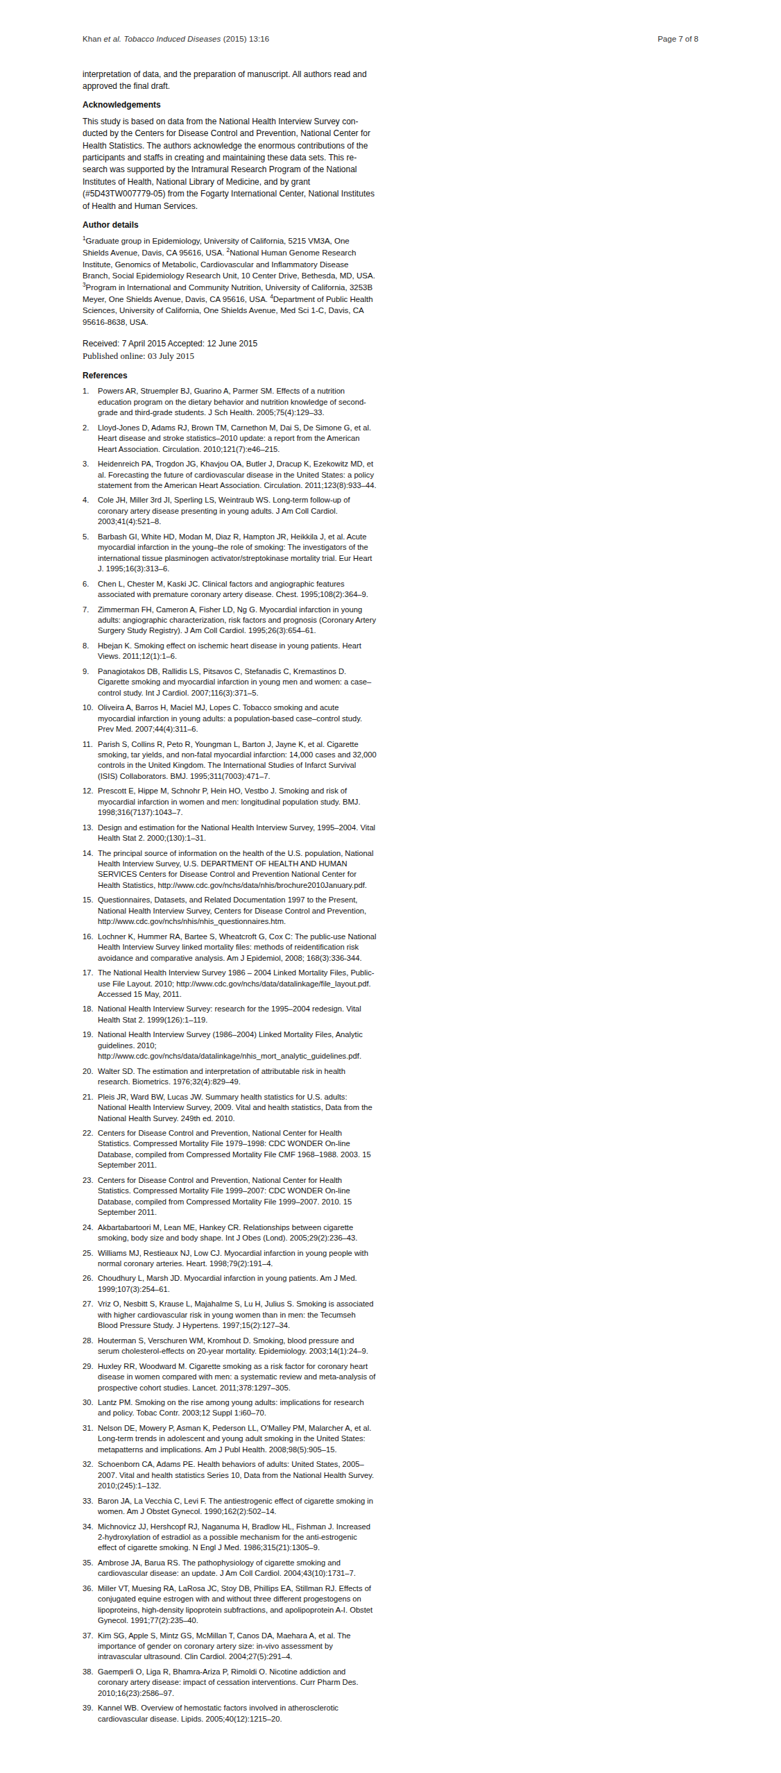Khan et al. Tobacco Induced Diseases (2015) 13:16
Page 7 of 8
interpretation of data, and the preparation of manuscript. All authors read and approved the final draft.
Acknowledgements
This study is based on data from the National Health Interview Survey conducted by the Centers for Disease Control and Prevention, National Center for Health Statistics. The authors acknowledge the enormous contributions of the participants and staffs in creating and maintaining these data sets. This research was supported by the Intramural Research Program of the National Institutes of Health, National Library of Medicine, and by grant (#5D43TW007779-05) from the Fogarty International Center, National Institutes of Health and Human Services.
Author details
1Graduate group in Epidemiology, University of California, 5215 VM3A, One Shields Avenue, Davis, CA 95616, USA. 2National Human Genome Research Institute, Genomics of Metabolic, Cardiovascular and Inflammatory Disease Branch, Social Epidemiology Research Unit, 10 Center Drive, Bethesda, MD, USA. 3Program in International and Community Nutrition, University of California, 3253B Meyer, One Shields Avenue, Davis, CA 95616, USA. 4Department of Public Health Sciences, University of California, One Shields Avenue, Med Sci 1-C, Davis, CA 95616-8638, USA.
Received: 7 April 2015 Accepted: 12 June 2015
Published online: 03 July 2015
References
Powers AR, Struempler BJ, Guarino A, Parmer SM. Effects of a nutrition education program on the dietary behavior and nutrition knowledge of second-grade and third-grade students. J Sch Health. 2005;75(4):129–33.
Lloyd-Jones D, Adams RJ, Brown TM, Carnethon M, Dai S, De Simone G, et al. Heart disease and stroke statistics–2010 update: a report from the American Heart Association. Circulation. 2010;121(7):e46–215.
Heidenreich PA, Trogdon JG, Khavjou OA, Butler J, Dracup K, Ezekowitz MD, et al. Forecasting the future of cardiovascular disease in the United States: a policy statement from the American Heart Association. Circulation. 2011;123(8):933–44.
Cole JH, Miller 3rd JI, Sperling LS, Weintraub WS. Long-term follow-up of coronary artery disease presenting in young adults. J Am Coll Cardiol. 2003;41(4):521–8.
Barbash GI, White HD, Modan M, Diaz R, Hampton JR, Heikkila J, et al. Acute myocardial infarction in the young–the role of smoking: The investigators of the international tissue plasminogen activator/streptokinase mortality trial. Eur Heart J. 1995;16(3):313–6.
Chen L, Chester M, Kaski JC. Clinical factors and angiographic features associated with premature coronary artery disease. Chest. 1995;108(2):364–9.
Zimmerman FH, Cameron A, Fisher LD, Ng G. Myocardial infarction in young adults: angiographic characterization, risk factors and prognosis (Coronary Artery Surgery Study Registry). J Am Coll Cardiol. 1995;26(3):654–61.
Hbejan K. Smoking effect on ischemic heart disease in young patients. Heart Views. 2011;12(1):1–6.
Panagiotakos DB, Rallidis LS, Pitsavos C, Stefanadis C, Kremastinos D. Cigarette smoking and myocardial infarction in young men and women: a case–control study. Int J Cardiol. 2007;116(3):371–5.
Oliveira A, Barros H, Maciel MJ, Lopes C. Tobacco smoking and acute myocardial infarction in young adults: a population-based case–control study. Prev Med. 2007;44(4):311–6.
Parish S, Collins R, Peto R, Youngman L, Barton J, Jayne K, et al. Cigarette smoking, tar yields, and non-fatal myocardial infarction: 14,000 cases and 32,000 controls in the United Kingdom. The International Studies of Infarct Survival (ISIS) Collaborators. BMJ. 1995;311(7003):471–7.
Prescott E, Hippe M, Schnohr P, Hein HO, Vestbo J. Smoking and risk of myocardial infarction in women and men: longitudinal population study. BMJ. 1998;316(7137):1043–7.
Design and estimation for the National Health Interview Survey, 1995–2004. Vital Health Stat 2. 2000;(130):1–31.
The principal source of information on the health of the U.S. population, National Health Interview Survey, U.S. DEPARTMENT OF HEALTH AND HUMAN SERVICES Centers for Disease Control and Prevention National Center for Health Statistics, http://www.cdc.gov/nchs/data/nhis/brochure2010January.pdf.
Questionnaires, Datasets, and Related Documentation 1997 to the Present, National Health Interview Survey, Centers for Disease Control and Prevention, http://www.cdc.gov/nchs/nhis/nhis_questionnaires.htm.
Lochner K, Hummer RA, Bartee S, Wheatcroft G, Cox C: The public-use National Health Interview Survey linked mortality files: methods of reidentification risk avoidance and comparative analysis. Am J Epidemiol, 2008; 168(3):336-344.
The National Health Interview Survey 1986 – 2004 Linked Mortality Files, Public-use File Layout. 2010; http://www.cdc.gov/nchs/data/datalinkage/file_layout.pdf. Accessed 15 May, 2011.
National Health Interview Survey: research for the 1995–2004 redesign. Vital Health Stat 2. 1999(126):1–119.
National Health Interview Survey (1986–2004) Linked Mortality Files, Analytic guidelines. 2010; http://www.cdc.gov/nchs/data/datalinkage/nhis_mort_analytic_guidelines.pdf.
Walter SD. The estimation and interpretation of attributable risk in health research. Biometrics. 1976;32(4):829–49.
Pleis JR, Ward BW, Lucas JW. Summary health statistics for U.S. adults: National Health Interview Survey, 2009. Vital and health statistics, Data from the National Health Survey. 249th ed. 2010.
Centers for Disease Control and Prevention, National Center for Health Statistics. Compressed Mortality File 1979–1998: CDC WONDER On-line Database, compiled from Compressed Mortality File CMF 1968–1988. 2003. 15 September 2011.
Centers for Disease Control and Prevention, National Center for Health Statistics. Compressed Mortality File 1999–2007: CDC WONDER On-line Database, compiled from Compressed Mortality File 1999–2007. 2010. 15 September 2011.
Akbartabartoori M, Lean ME, Hankey CR. Relationships between cigarette smoking, body size and body shape. Int J Obes (Lond). 2005;29(2):236–43.
Williams MJ, Restieaux NJ, Low CJ. Myocardial infarction in young people with normal coronary arteries. Heart. 1998;79(2):191–4.
Choudhury L, Marsh JD. Myocardial infarction in young patients. Am J Med. 1999;107(3):254–61.
Vriz O, Nesbitt S, Krause L, Majahalme S, Lu H, Julius S. Smoking is associated with higher cardiovascular risk in young women than in men: the Tecumseh Blood Pressure Study. J Hypertens. 1997;15(2):127–34.
Houterman S, Verschuren WM, Kromhout D. Smoking, blood pressure and serum cholesterol-effects on 20-year mortality. Epidemiology. 2003;14(1):24–9.
Huxley RR, Woodward M. Cigarette smoking as a risk factor for coronary heart disease in women compared with men: a systematic review and meta-analysis of prospective cohort studies. Lancet. 2011;378:1297–305.
Lantz PM. Smoking on the rise among young adults: implications for research and policy. Tobac Contr. 2003;12 Suppl 1:i60–70.
Nelson DE, Mowery P, Asman K, Pederson LL, O'Malley PM, Malarcher A, et al. Long-term trends in adolescent and young adult smoking in the United States: metapatterns and implications. Am J Publ Health. 2008;98(5):905–15.
Schoenborn CA, Adams PE. Health behaviors of adults: United States, 2005–2007. Vital and health statistics Series 10, Data from the National Health Survey. 2010;(245):1–132.
Baron JA, La Vecchia C, Levi F. The antiestrogenic effect of cigarette smoking in women. Am J Obstet Gynecol. 1990;162(2):502–14.
Michnovicz JJ, Hershcopf RJ, Naganuma H, Bradlow HL, Fishman J. Increased 2-hydroxylation of estradiol as a possible mechanism for the anti-estrogenic effect of cigarette smoking. N Engl J Med. 1986;315(21):1305–9.
Ambrose JA, Barua RS. The pathophysiology of cigarette smoking and cardiovascular disease: an update. J Am Coll Cardiol. 2004;43(10):1731–7.
Miller VT, Muesing RA, LaRosa JC, Stoy DB, Phillips EA, Stillman RJ. Effects of conjugated equine estrogen with and without three different progestogens on lipoproteins, high-density lipoprotein subfractions, and apolipoprotein A-I. Obstet Gynecol. 1991;77(2):235–40.
Kim SG, Apple S, Mintz GS, McMillan T, Canos DA, Maehara A, et al. The importance of gender on coronary artery size: in-vivo assessment by intravascular ultrasound. Clin Cardiol. 2004;27(5):291–4.
Gaemperli O, Liga R, Bhamra-Ariza P, Rimoldi O. Nicotine addiction and coronary artery disease: impact of cessation interventions. Curr Pharm Des. 2010;16(23):2586–97.
Kannel WB. Overview of hemostatic factors involved in atherosclerotic cardiovascular disease. Lipids. 2005;40(12):1215–20.